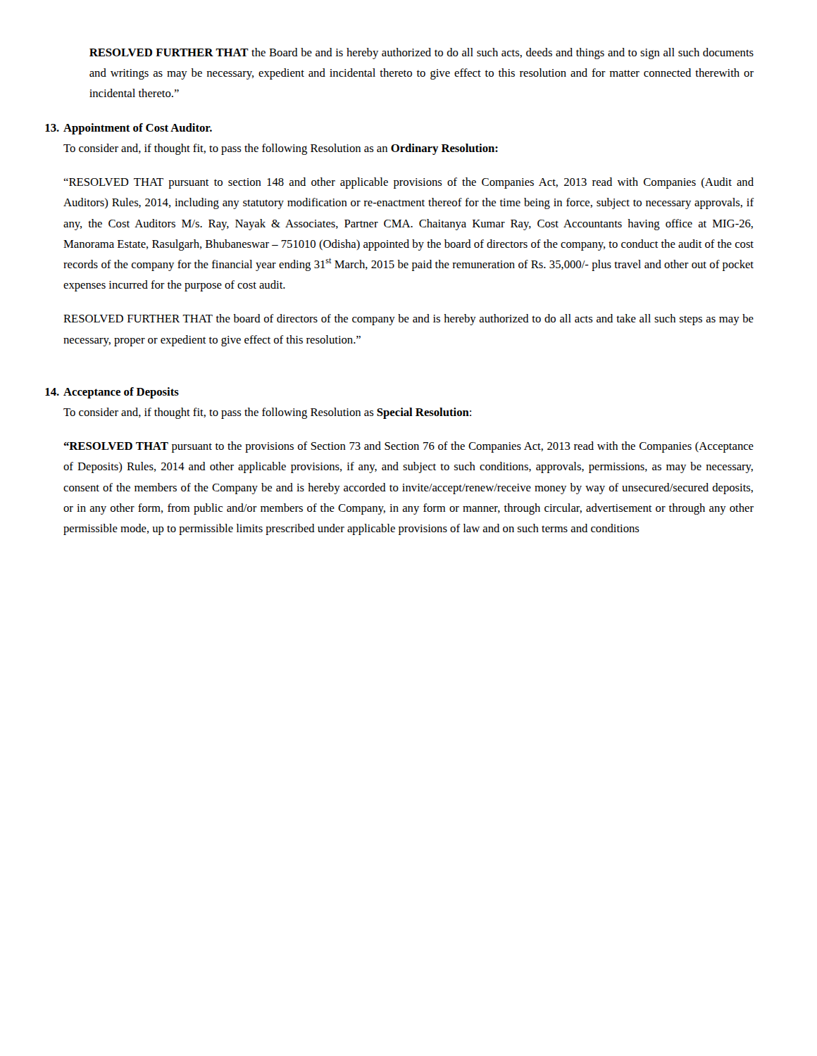RESOLVED FURTHER THAT the Board be and is hereby authorized to do all such acts, deeds and things and to sign all such documents and writings as may be necessary, expedient and incidental thereto to give effect to this resolution and for matter connected therewith or incidental thereto.”
13. Appointment of Cost Auditor.
To consider and, if thought fit, to pass the following Resolution as an Ordinary Resolution:
“RESOLVED THAT pursuant to section 148 and other applicable provisions of the Companies Act, 2013 read with Companies (Audit and Auditors) Rules, 2014, including any statutory modification or re-enactment thereof for the time being in force, subject to necessary approvals, if any, the Cost Auditors M/s. Ray, Nayak & Associates, Partner CMA. Chaitanya Kumar Ray, Cost Accountants having office at MIG-26, Manorama Estate, Rasulgarh, Bhubaneswar – 751010 (Odisha) appointed by the board of directors of the company, to conduct the audit of the cost records of the company for the financial year ending 31st March, 2015 be paid the remuneration of Rs. 35,000/- plus travel and other out of pocket expenses incurred for the purpose of cost audit.
RESOLVED FURTHER THAT the board of directors of the company be and is hereby authorized to do all acts and take all such steps as may be necessary, proper or expedient to give effect of this resolution.”
14. Acceptance of Deposits
To consider and, if thought fit, to pass the following Resolution as Special Resolution:
“RESOLVED THAT pursuant to the provisions of Section 73 and Section 76 of the Companies Act, 2013 read with the Companies (Acceptance of Deposits) Rules, 2014 and other applicable provisions, if any, and subject to such conditions, approvals, permissions, as may be necessary, consent of the members of the Company be and is hereby accorded to invite/accept/renew/receive money by way of unsecured/secured deposits, or in any other form, from public and/or members of the Company, in any form or manner, through circular, advertisement or through any other permissible mode, up to permissible limits prescribed under applicable provisions of law and on such terms and conditions